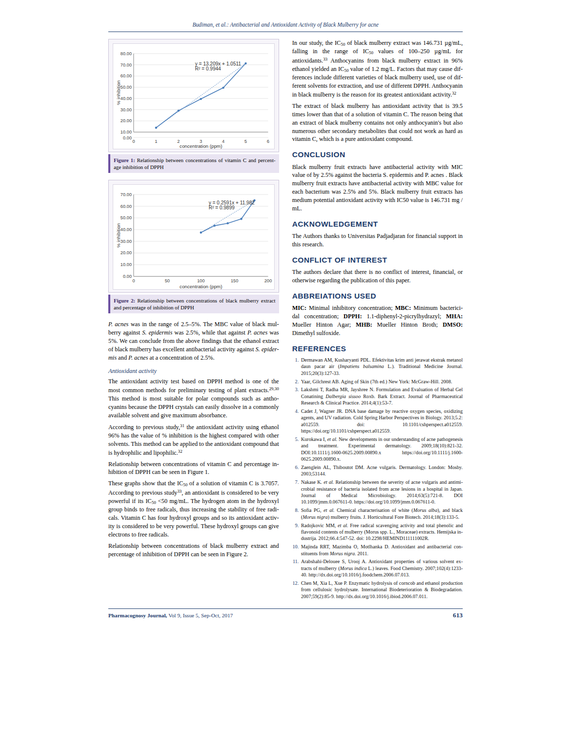Budiman, et al.: Antibacterial and Antioxidant Activity of Black Mulberry for acne
80.00 70.00 60.00 50.00 40.00 30.00 20.00 10.00 0.00 0 1 2 3 4 5 6 y = 13.209x + 1.0511 R² = 0.9944 concentration (ppm) % inhibition
Figure 1: Relationship between concentrations of vitamin C and percentage inhibition of DPPH
70.00 60.00 50.00 40.00 30.00 20.00 10.00 0.00 0 50 100 150 200 y = 0.2591x + 11.982 R² = 0.9899 concentration (ppm) % inhibition
Figure 2: Relationship between concentrations of black mulberry extract and percentage of inhibition of DPPH
P. acnes was in the range of 2.5–5%. The MBC value of black mulberry against S. epidermis was 2.5%, while that against P. acnes was 5%. We can conclude from the above findings that the ethanol extract of black mulberry has excellent antibacterial activity against S. epidermis and P. acnes at a concentration of 2.5%.
Antioxidant activity
The antioxidant activity test based on DPPH method is one of the most common methods for preliminary testing of plant extracts.29,30 This method is most suitable for polar compounds such as anthocyanins because the DPPH crystals can easily dissolve in a commonly available solvent and give maximum absorbance.
According to previous study,31 the antioxidant activity using ethanol 96% has the value of % inhibition is the highest compared with other solvents. This method can be applied to the antioxidant compound that is hydrophilic and lipophilic.32
Relationship between concentrations of vitamin C and percentage inhibition of DPPH can be seen in Figure 1.
These graphs show that the IC50 of a solution of vitamin C is 3.7057. According to previous study33, an antioxidant is considered to be very powerful if its IC50 <50 mg/mL. The hydrogen atom in the hydroxyl group binds to free radicals, thus increasing the stability of free radicals. Vitamin C has four hydroxyl groups and so its antioxidant activity is considered to be very powerful. These hydroxyl groups can give electrons to free radicals.
Relationship between concentrations of black mulberry extract and percentage of inhibition of DPPH can be seen in Figure 2.
In our study, the IC50 of black mulberry extract was 146.731 µg/mL, falling in the range of IC50 values of 100–250 µg/mL for antioxidants.33 Anthocyanins from black mulberry extract in 96% ethanol yielded an IC50 value of 1.2 mg/L. Factors that may cause differences include different varieties of black mulberry used, use of different solvents for extraction, and use of different DPPH. Anthocyanin in black mulberry is the reason for its greatest antioxidant activity.32
The extract of black mulberry has antioxidant activity that is 39.5 times lower than that of a solution of vitamin C. The reason being that an extract of black mulberry contains not only anthocyanin's but also numerous other secondary metabolites that could not work as hard as vitamin C, which is a pure antioxidant compound.
CONCLUSION
Black mulberry fruit extracts have antibacterial activity with MIC value of by 2.5% against the bacteria S. epidermis and P. acnes . Black mulberry fruit extracts have antibacterial activity with MBC value for each bacterium was 2.5% and 5%. Black mulberry fruit extracts has medium potential antioxidant activity with IC50 value is 146.731 mg / mL.
ACKNOWLEDGEMENT
The Authors thanks to Universitas Padjadjaran for financial support in this research.
CONFLICT OF INTEREST
The authors declare that there is no conflict of interest, financial, or otherwise regarding the publication of this paper.
ABBREIATIONS USED
MIC: Minimal inhibitory concentration; MBC: Minimum bactericidal concentration; DPPH: 1.1-diphenyl-2-picrylhydrazyl; MHA: Mueller Hinton Agar; MHB: Mueller Hinton Broth; DMSO: Dimethyl sulfoxide.
REFERENCES
Dermawan AM, Kusharyanti PDL. Efektivitas krim anti jerawat ekstrak metanol daun pacar air (Impatiens balsamina L.). Traditional Medicine Journal. 2015;20(3):127-33.
Yaar, Gilchrest AB. Aging of Skin (7th ed.) New York: McGraw-Hill. 2008.
Lakshmi T, Radha MR, Jayshree N. Formulation and Evaluation of Herbal Gel Conatining Dalbergia sissoo Roxb. Bark Extract. Journal of Pharmaceutical Research & Clinical Practice. 2014;4(1):53-7.
Cadet J, Wagner JR. DNA base damage by reactive oxygen species, oxidizing agents, and UV radiation. Cold Spring Harbor Perspectives in Biology. 2013;5.2: a012559. doi: 10.1101/cshperspect.a012559. https://doi.org/10.1101/cshperspect.a012559.
Kurokawa I, et al. New developments in our understanding of acne pathogenesis and treatment. Experimental dermatology. 2009;18(10):821-32. DOI:10.1111/j.1600-0625.2009.00890.x https://doi.org/10.1111/j.1600-0625.2009.00890.x.
Zaenglein AL, Thiboutot DM. Acne vulgaris. Dermatology. London: Mosby. 2003;53144.
Nakase K. et al. Relationship between the severity of acne vulgaris and antimicrobial resistance of bacteria isolated from acne lesions in a hospital in Japan. Journal of Medical Microbiology. 2014;63(5):721-8. DOI 10.1099/jmm.0.067611-0. https://doi.org/10.1099/jmm.0.067611-0.
Sofia PG, et al. Chemical characterisation of white (Morus alba), and black (Morus nigra) mulberry fruits. J. Horticultural Fore Biotech. 2014;18(3):133-5.
Radojkovic MM, et al. Free radical scavenging activity and total phenolic and flavonoid contents of mulberry (Morus spp. L., Moraceae) extracts. Hemijska industrija. 2012;66.4:547-52. doi: 10.2298/HEMIND111111002R.
Majinda RRT, Mazimba O, Motlhanka D. Antioxidant and antibacterial constituents from Morus nigra. 2011.
Arabshahi-Delouee S, Urooj A. Antioxidant properties of various solvent extracts of mulberry (Morus indica L.) leaves. Food Chemistry. 2007;102(4):1233-40. http://dx.doi.org/10.1016/j.foodchem.2006.07.013.
Chen M, Xia L, Xue P. Enzymatic hydrolysis of corncob and ethanol production from cellulosic hydrolysate. International Biodeterioration & Biodegradation. 2007;59(2):85-9. http://dx.doi.org/10.1016/j.ibiod.2006.07.011.
Pharmacognosy Journal, Vol 9, Issue 5, Sep-Oct, 2017
613